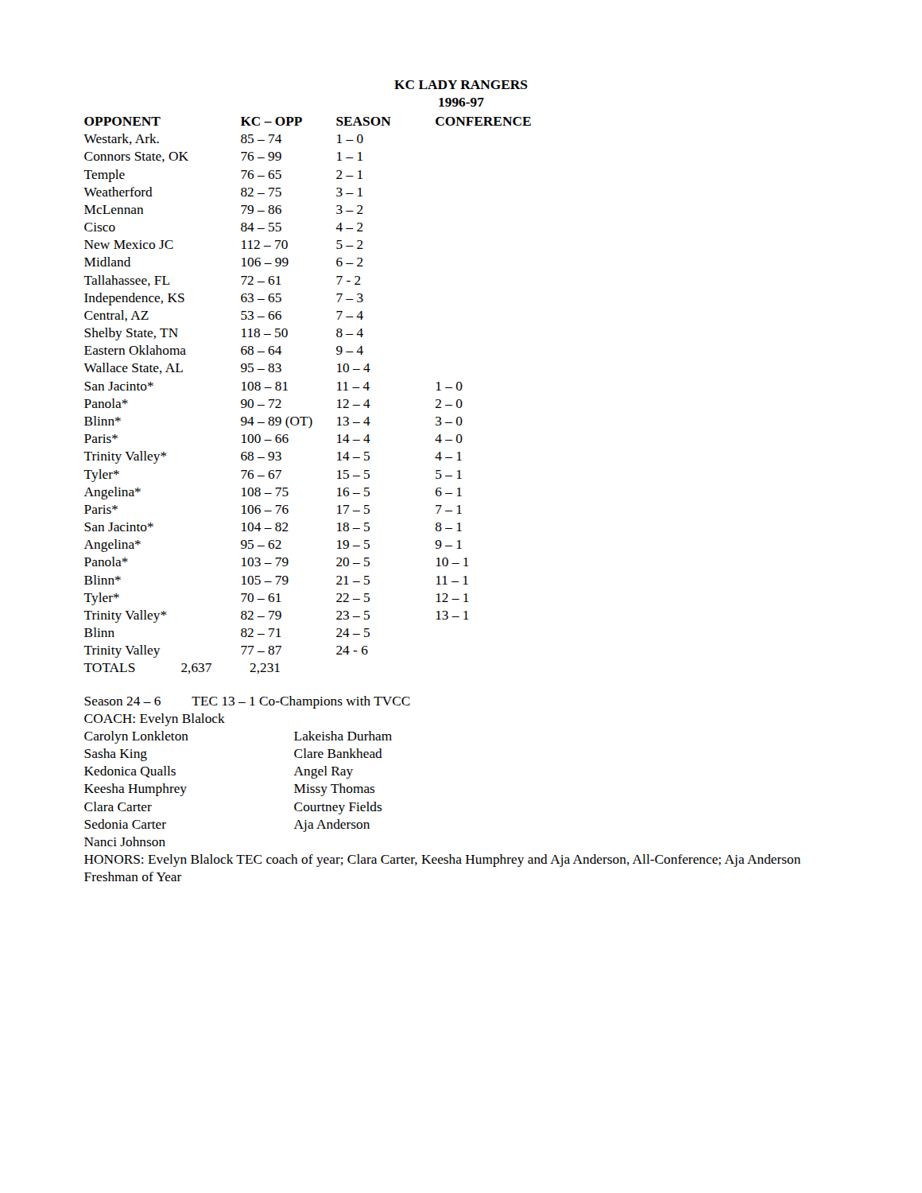KC LADY RANGERS
1996-97
| OPPONENT | KC – OPP | SEASON | CONFERENCE |
| --- | --- | --- | --- |
| Westark, Ark. | 85 – 74 | 1 – 0 | |
| Connors State, OK | 76 – 99 | 1 – 1 | |
| Temple | 76 – 65 | 2 – 1 | |
| Weatherford | 82 – 75 | 3 – 1 | |
| McLennan | 79 – 86 | 3 – 2 | |
| Cisco | 84 – 55 | 4 – 2 | |
| New Mexico JC | 112 – 70 | 5 – 2 | |
| Midland | 106 – 99 | 6 – 2 | |
| Tallahassee, FL | 72 – 61 | 7 - 2 | |
| Independence, KS | 63 – 65 | 7 – 3 | |
| Central, AZ | 53 – 66 | 7 – 4 | |
| Shelby State, TN | 118 – 50 | 8 – 4 | |
| Eastern Oklahoma | 68 – 64 | 9 – 4 | |
| Wallace State, AL | 95 – 83 | 10 – 4 | |
| San Jacinto* | 108 – 81 | 11 – 4 | 1 – 0 |
| Panola* | 90 – 72 | 12 – 4 | 2 – 0 |
| Blinn* | 94 – 89 (OT) | 13 – 4 | 3 – 0 |
| Paris* | 100 – 66 | 14 – 4 | 4 – 0 |
| Trinity Valley* | 68 – 93 | 14 – 5 | 4 – 1 |
| Tyler* | 76 – 67 | 15 – 5 | 5 – 1 |
| Angelina* | 108 – 75 | 16 – 5 | 6 – 1 |
| Paris* | 106 – 76 | 17 – 5 | 7 – 1 |
| San Jacinto* | 104 – 82 | 18 – 5 | 8 – 1 |
| Angelina* | 95 – 62 | 19 – 5 | 9 – 1 |
| Panola* | 103 – 79 | 20 – 5 | 10 – 1 |
| Blinn* | 105 – 79 | 21 – 5 | 11 – 1 |
| Tyler* | 70 – 61 | 22 – 5 | 12 – 1 |
| Trinity Valley* | 82 – 79 | 23 – 5 | 13 – 1 |
| Blinn | 82 – 71 | 24 – 5 | |
| Trinity Valley | 77 – 87 | 24 - 6 | |
| TOTALS 2,637 2,231 |
Season 24 – 6 TEC 13 – 1 Co-Champions with TVCC
COACH: Evelyn Blalock
| Carolyn Lonkleton | Lakeisha Durham |
| Sasha King | Clare Bankhead |
| Kedonica Qualls | Angel Ray |
| Keesha Humphrey | Missy Thomas |
| Clara Carter | Courtney Fields |
| Sedonia Carter | Aja Anderson |
| Nanci Johnson | |
HONORS: Evelyn Blalock TEC coach of year; Clara Carter, Keesha Humphrey and Aja Anderson, All-Conference; Aja Anderson Freshman of Year